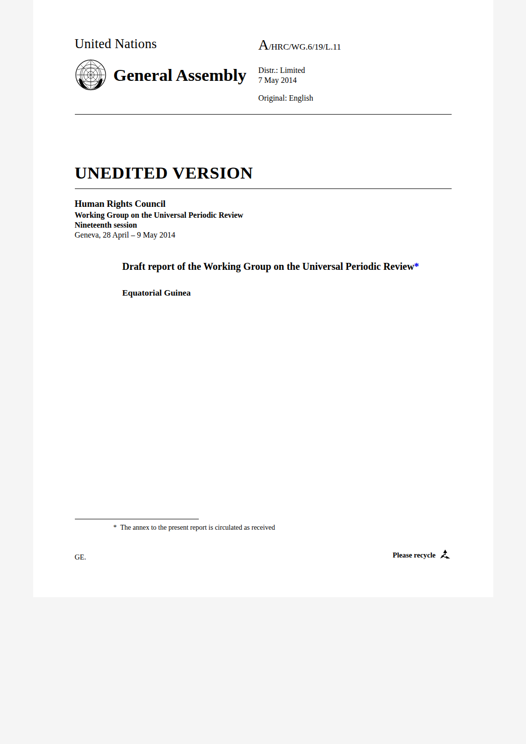United Nations
General Assembly
A/HRC/WG.6/19/L.11
Distr.: Limited
7 May 2014
Original: English
UNEDITED VERSION
Human Rights Council
Working Group on the Universal Periodic Review
Nineteenth session
Geneva, 28 April – 9 May 2014
Draft report of the Working Group on the Universal Periodic Review*
Equatorial Guinea
* The annex to the present report is circulated as received
GE. Please recycle